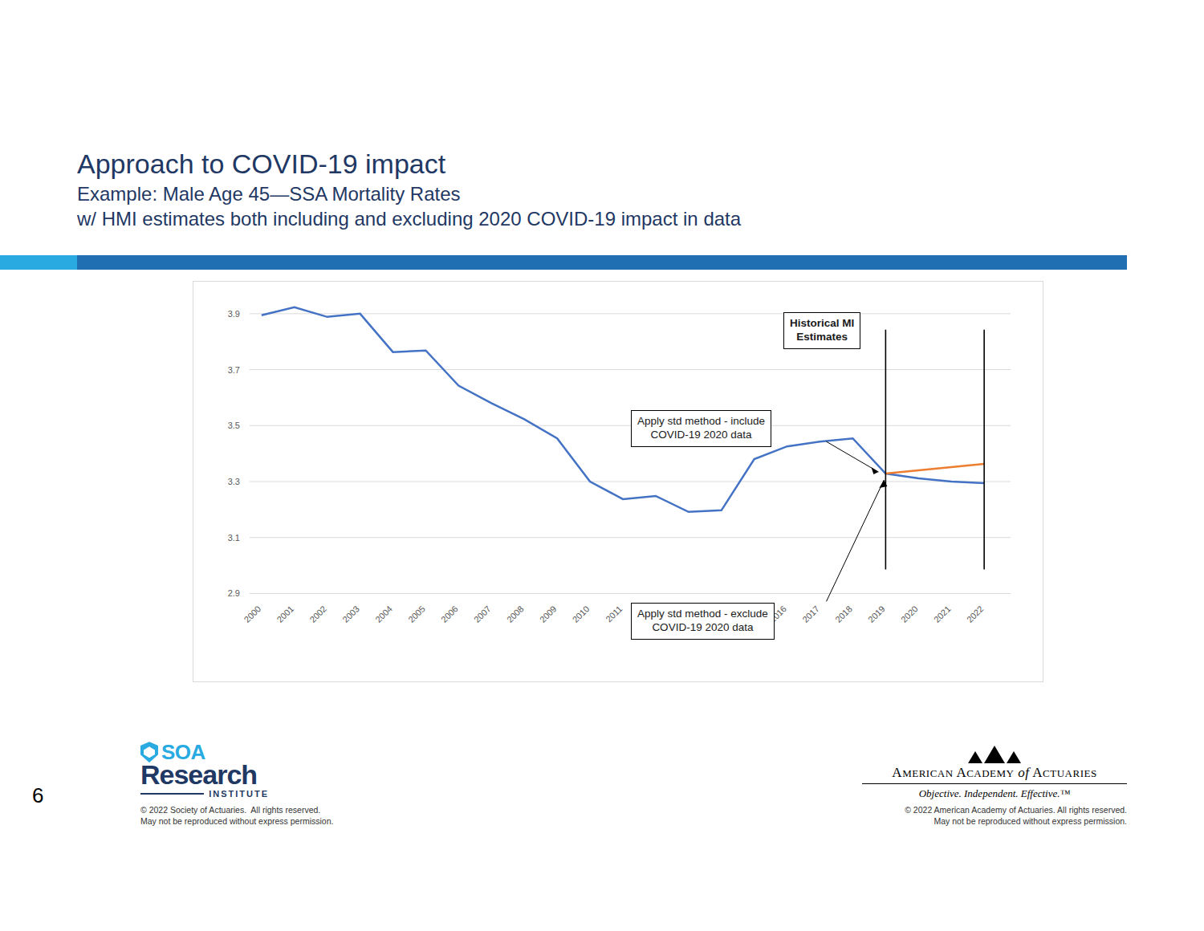Approach to COVID-19 impact
Example: Male Age 45—SSA Mortality Rates
w/ HMI estimates both including and excluding 2020 COVID-19 impact in data
3.9 3.7 3.5 3.3 3.1 2.9 2000 2001 2002 2003 2004 2005 2006 2007 2008 2009 2010 2011 2012 2013 2014 2015 2016 2017 2018 2019 2020 2021 2022
Historical MI
Estimates
Apply std method - include
COVID-19 2020 data
Apply std method - exclude
COVID-19 2020 data
6
SOA
Research
INSTITUTE
© 2022 Society of Actuaries. All rights reserved.
May not be reproduced without express permission.
AMERICAN ACADEMY of ACTUARIES
Objective. Independent. Effective.™
© 2022 American Academy of Actuaries. All rights reserved.
May not be reproduced without express permission.